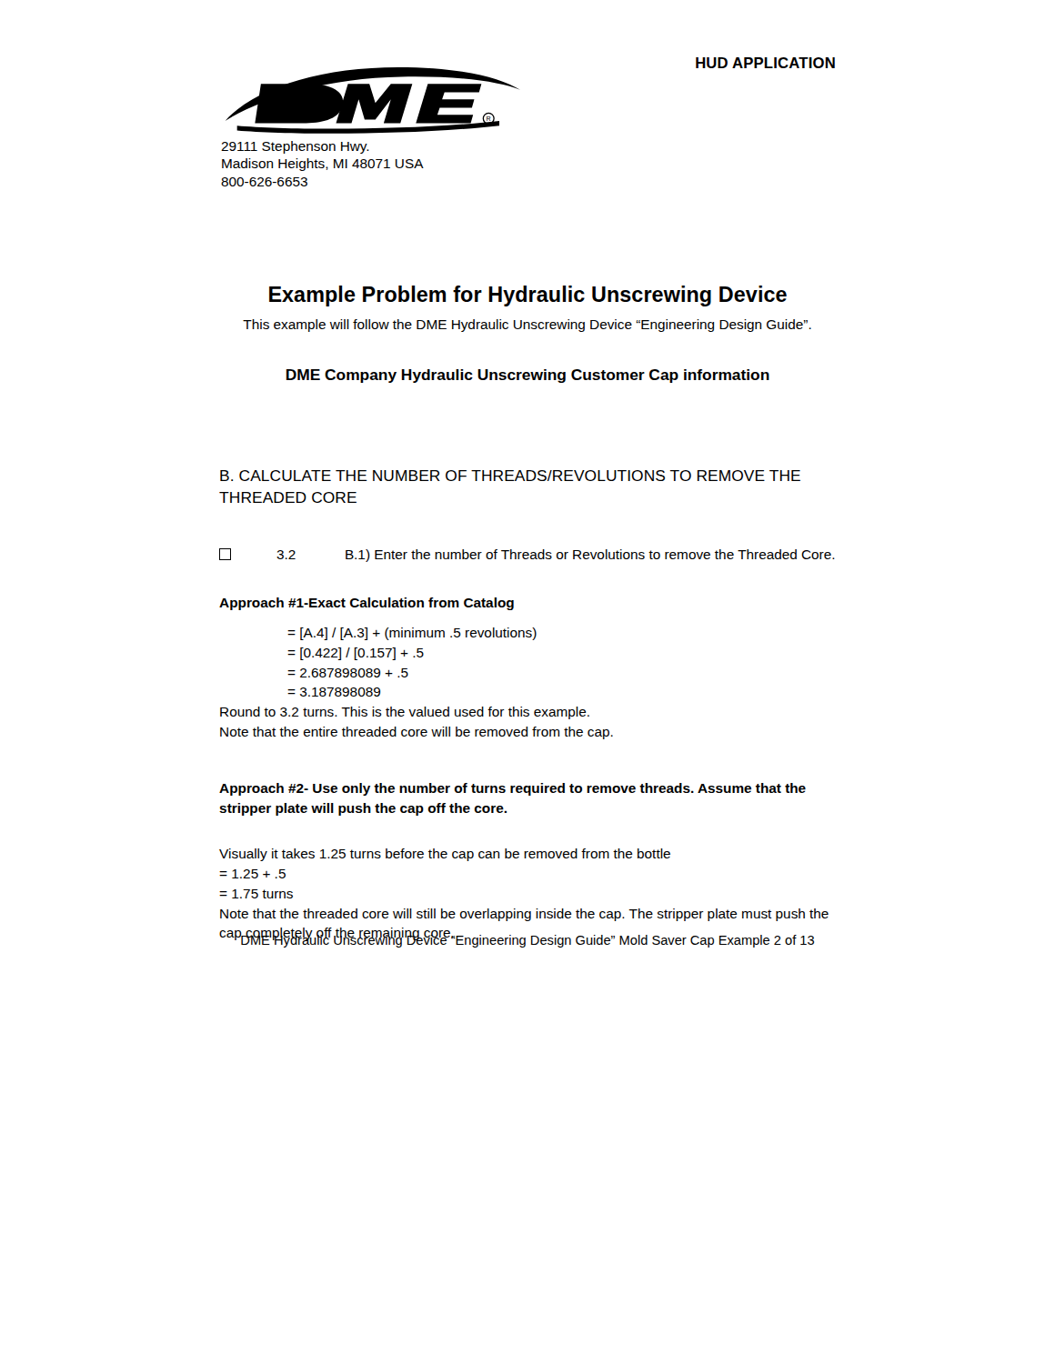HUD APPLICATION
R
29111 Stephenson Hwy.
Madison Heights, MI 48071 USA
800-626-6653
Example Problem for Hydraulic Unscrewing Device
This example will follow the DME Hydraulic Unscrewing Device “Engineering Design Guide”.
DME Company Hydraulic Unscrewing Customer Cap information
B. CALCULATE THE NUMBER OF THREADS/REVOLUTIONS TO REMOVE THE THREADED CORE
3.2 B.1) Enter the number of Threads or Revolutions to remove the Threaded Core.
Approach #1-Exact Calculation from Catalog
= [A.4] / [A.3] + (minimum .5 revolutions)
= [0.422] / [0.157] + .5
= 2.687898089 + .5
= 3.187898089
Round to 3.2 turns. This is the valued used for this example.
Note that the entire threaded core will be removed from the cap.
Approach #2- Use only the number of turns required to remove threads. Assume that the stripper plate will push the cap off the core.
Visually it takes 1.25 turns before the cap can be removed from the bottle
= 1.25 + .5
= 1.75 turns
Note that the threaded core will still be overlapping inside the cap. The stripper plate must push the cap completely off the remaining core.
DME Hydraulic Unscrewing Device “Engineering Design Guide” Mold Saver Cap Example 2 of 13